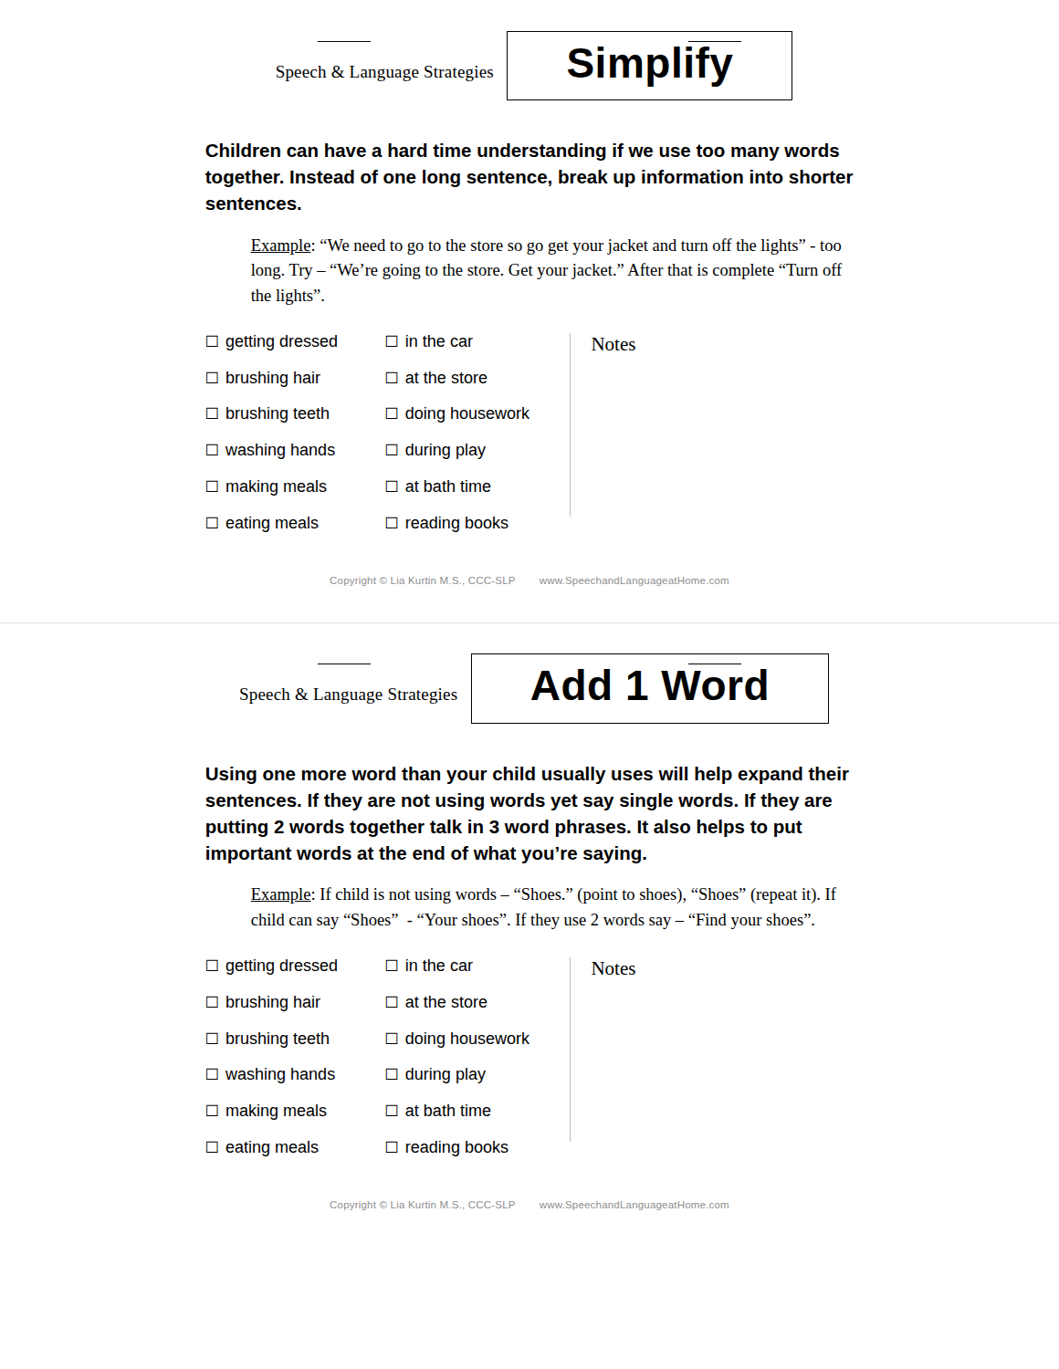Speech & Language Strategies
Simplify
Children can have a hard time understanding if we use too many words together. Instead of one long sentence, break up information into shorter sentences.
Example: “We need to go to the store so go get your jacket and turn off the lights” - too long. Try – “We’re going to the store. Get your jacket.” After that is complete “Turn off the lights”.
☐getting dressed
☐brushing hair
☐brushing teeth
☐washing hands
☐making meals
☐eating meals
☐in the car
☐at the store
☐doing housework
☐during play
☐at bath time
☐reading books
Notes
Copyright © Lia Kurtin M.S., CCC-SLP www.SpeechandLanguageatHome.com
Speech & Language Strategies
Add 1 Word
Using one more word than your child usually uses will help expand their sentences. If they are not using words yet say single words. If they are putting 2 words together talk in 3 word phrases. It also helps to put important words at the end of what you’re saying.
Example: If child is not using words – “Shoes.” (point to shoes), “Shoes” (repeat it). If child can say “Shoes” - “Your shoes”. If they use 2 words say – “Find your shoes”.
☐getting dressed
☐brushing hair
☐brushing teeth
☐washing hands
☐making meals
☐eating meals
☐in the car
☐at the store
☐doing housework
☐during play
☐at bath time
☐reading books
Notes
Copyright © Lia Kurtin M.S., CCC-SLP www.SpeechandLanguageatHome.com